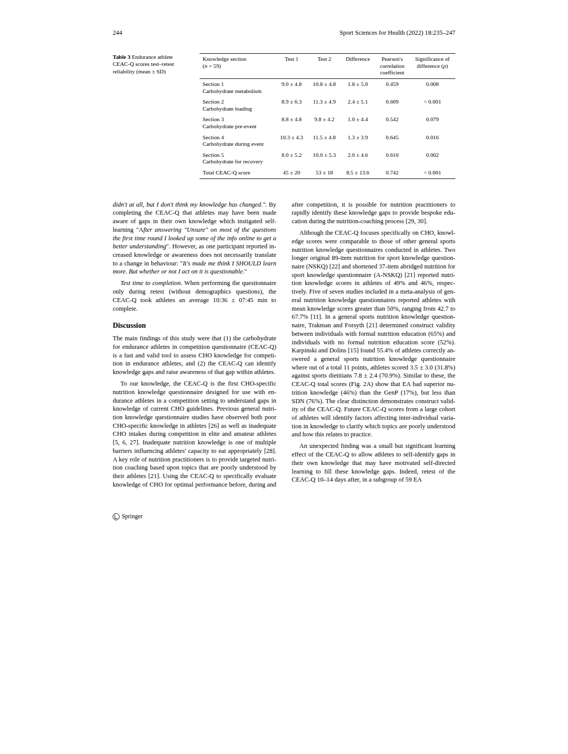244
Sport Sciences for Health (2022) 18:235–247
Table 3 Endurance athlete CEAC-Q scores test–retest reliability (mean ± SD)
| Knowledge section ( n = 59) | Test 1 | Test 2 | Difference | Pearson's correlation coefficient | Significance of difference ( p ) |
| --- | --- | --- | --- | --- | --- |
| Section 1 Carbohydrate metabolism | 9.0 ± 4.8 | 10.8 ± 4.8 | 1.8 ± 5.0 | 0.459 | 0.008 |
| Section 2 Carbohydrate loading | 8.9 ± 6.3 | 11.3 ± 4.9 | 2.4 ± 5.1 | 0.609 | < 0.001 |
| Section 3 Carbohydrate pre-event | 8.8 ± 4.8 | 9.8 ± 4.2 | 1.0 ± 4.4 | 0.542 | 0.079 |
| Section 4 Carbohydrate during event | 10.3 ± 4.3 | 11.5 ± 4.8 | 1.3 ± 3.9 | 0.645 | 0.016 |
| Section 5 Carbohydrate for recovery | 8.0 ± 5.2 | 10.0 ± 5.3 | 2.0 ± 4.6 | 0.610 | 0.002 |
| Total CEAC-Q score | 45 ± 20 | 53 ± 18 | 8.5 ± 13.6 | 0.742 | < 0.001 |
didn't at all, but I don't think my knowledge has changed.". By completing the CEAC-Q that athletes may have been made aware of gaps in their own knowledge which instigated self-learning "After answering "Unsure" on most of the questions the first time round I looked up some of the info online to get a better understanding". However, as one participant reported increased knowledge or awareness does not necessarily translate to a change in behaviour: "It's made me think I SHOULD learn more. But whether or not I act on it is questionable."
Test time to completion. When performing the questionnaire only during retest (without demographics questions), the CEAC-Q took athletes an average 10:36 ± 07:45 min to complete.
Discussion
The main findings of this study were that (1) the carbohydrate for endurance athletes in competition questionnaire (CEAC-Q) is a fast and valid tool to assess CHO knowledge for competition in endurance athletes, and (2) the CEAC-Q can identify knowledge gaps and raise awareness of that gap within athletes.
To our knowledge, the CEAC-Q is the first CHO-specific nutrition knowledge questionnaire designed for use with endurance athletes in a competition setting to understand gaps in knowledge of current CHO guidelines. Previous general nutrition knowledge questionnaire studies have observed both poor CHO-specific knowledge in athletes [26] as well as inadequate CHO intakes during competition in elite and amateur athletes [5, 6, 27]. Inadequate nutrition knowledge is one of multiple barriers influencing athletes' capacity to eat appropriately [28]. A key role of nutrition practitioners is to provide targeted nutrition coaching based upon topics that are poorly understood by their athletes [21]. Using the CEAC-Q to specifically evaluate knowledge of CHO for optimal performance before, during and after competition, it is possible for nutrition practitioners to rapidly identify these knowledge gaps to provide bespoke education during the nutrition-coaching process [29, 30].
Although the CEAC-Q focuses specifically on CHO, knowledge scores were comparable to those of other general sports nutrition knowledge questionnaires conducted in athletes. Two longer original 89-item nutrition for sport knowledge questionnaire (NSKQ) [22] and shortened 37-item abridged nutrition for sport knowledge questionnaire (A-NSKQ) [21] reported nutrition knowledge scores in athletes of 49% and 46%, respectively. Five of seven studies included in a meta-analysis of general nutrition knowledge questionnaires reported athletes with mean knowledge scores greater than 50%, ranging from 42.7 to 67.7% [11]. In a general sports nutrition knowledge questionnaire, Trakman and Forsyth [21] determined construct validity between individuals with formal nutrition education (65%) and individuals with no formal nutrition education score (52%). Karpinski and Dolins [15] found 55.4% of athletes correctly answered a general sports nutrition knowledge questionnaire where out of a total 11 points, athletes scored 3.5 ± 3.0 (31.8%) against sports dietitians 7.8 ± 2.4 (70.9%). Similar to these, the CEAC-Q total scores (Fig. 2A) show that EA had superior nutrition knowledge (46%) than the GenP (17%), but less than SDN (76%). The clear distinction demonstrates construct validity of the CEAC-Q. Future CEAC-Q scores from a large cohort of athletes will identify factors affecting inter-individual variation in knowledge to clarify which topics are poorly understood and how this relates to practice.
An unexpected finding was a small but significant learning effect of the CEAC-Q to allow athletes to self-identify gaps in their own knowledge that may have motivated self-directed learning to fill these knowledge gaps. Indeed, retest of the CEAC-Q 10–14 days after, in a subgroup of 59 EA
Springer